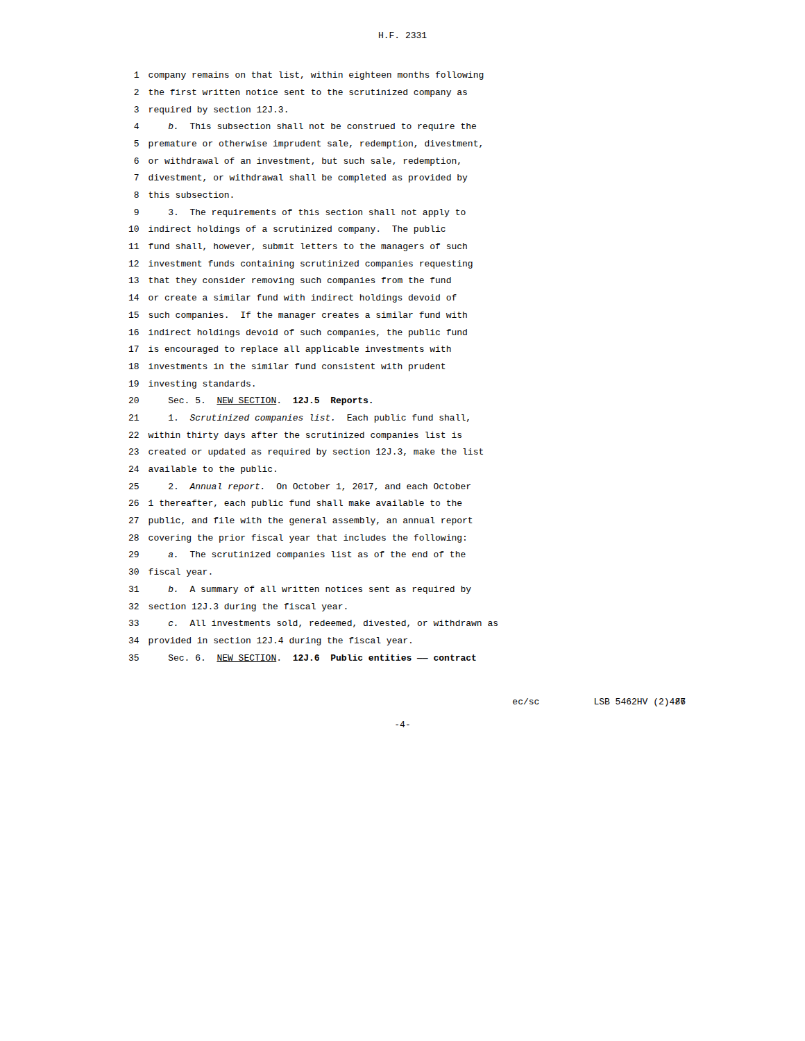H.F. 2331
company remains on that list, within eighteen months following
the first written notice sent to the scrutinized company as
required by section 12J.3.
b. This subsection shall not be construed to require the
premature or otherwise imprudent sale, redemption, divestment,
or withdrawal of an investment, but such sale, redemption,
divestment, or withdrawal shall be completed as provided by
this subsection.
3. The requirements of this section shall not apply to
indirect holdings of a scrutinized company. The public
fund shall, however, submit letters to the managers of such
investment funds containing scrutinized companies requesting
that they consider removing such companies from the fund
or create a similar fund with indirect holdings devoid of
such companies. If the manager creates a similar fund with
indirect holdings devoid of such companies, the public fund
is encouraged to replace all applicable investments with
investments in the similar fund consistent with prudent
investing standards.
Sec. 5. NEW SECTION. 12J.5 Reports.
1. Scrutinized companies list. Each public fund shall,
within thirty days after the scrutinized companies list is
created or updated as required by section 12J.3, make the list
available to the public.
2. Annual report. On October 1, 2017, and each October
1 thereafter, each public fund shall make available to the
public, and file with the general assembly, an annual report
covering the prior fiscal year that includes the following:
a. The scrutinized companies list as of the end of the
fiscal year.
b. A summary of all written notices sent as required by
section 12J.3 during the fiscal year.
c. All investments sold, redeemed, divested, or withdrawn as
provided in section 12J.4 during the fiscal year.
Sec. 6. NEW SECTION. 12J.6 Public entities —— contract
LSB 5462HV (2) 86
-4-
ec/sc 4/7